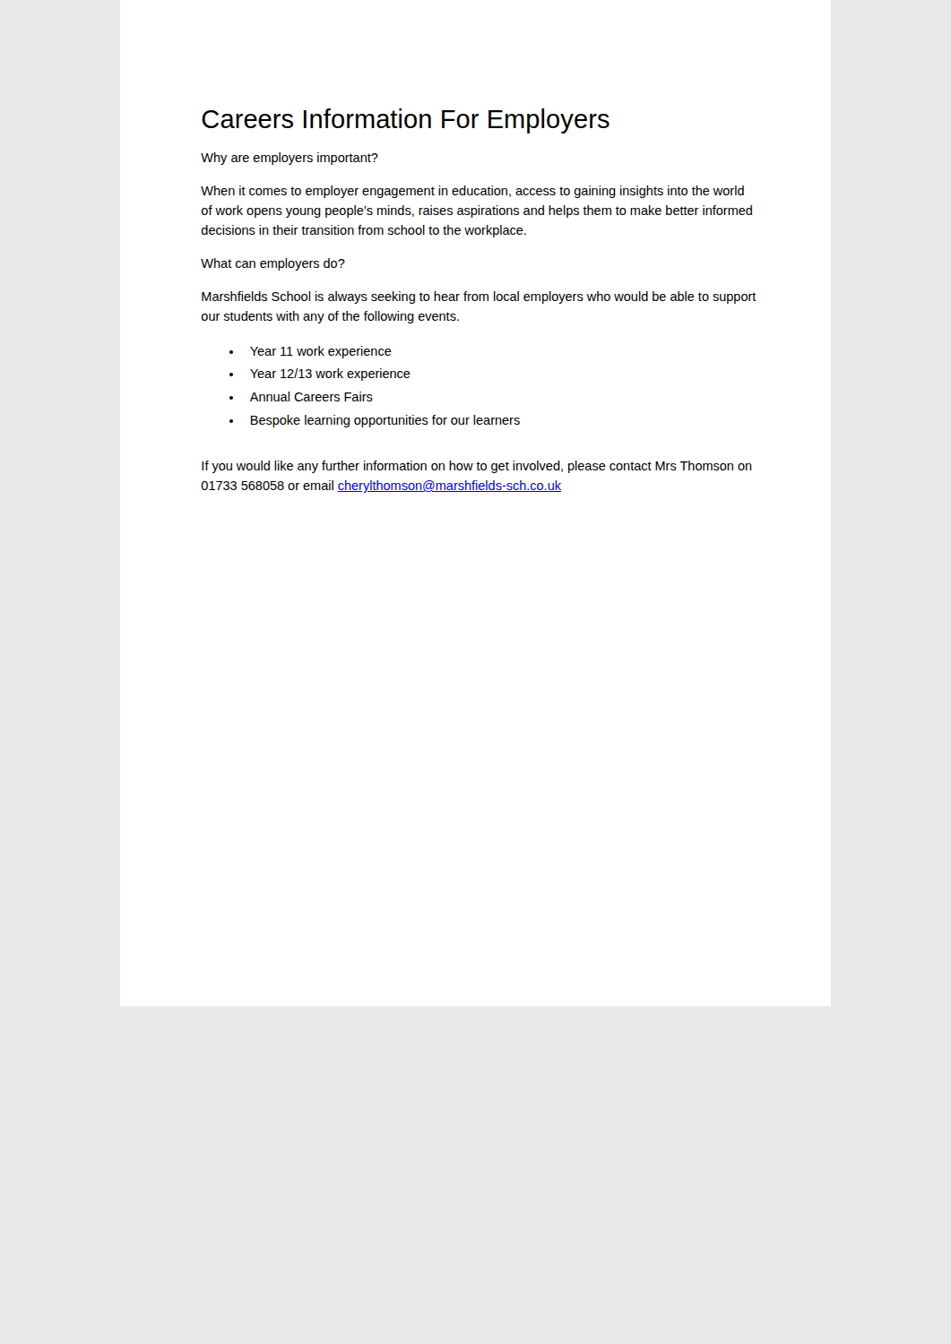Careers Information For Employers
Why are employers important?
When it comes to employer engagement in education, access to gaining insights into the world of work opens young people’s minds, raises aspirations and helps them to make better informed decisions in their transition from school to the workplace.
What can employers do?
Marshfields School is always seeking to hear from local employers who would be able to support our students with any of the following events.
Year 11 work experience
Year 12/13 work experience
Annual Careers Fairs
Bespoke learning opportunities for our learners
If you would like any further information on how to get involved, please contact Mrs Thomson on 01733 568058 or email cherylthomson@marshfields-sch.co.uk